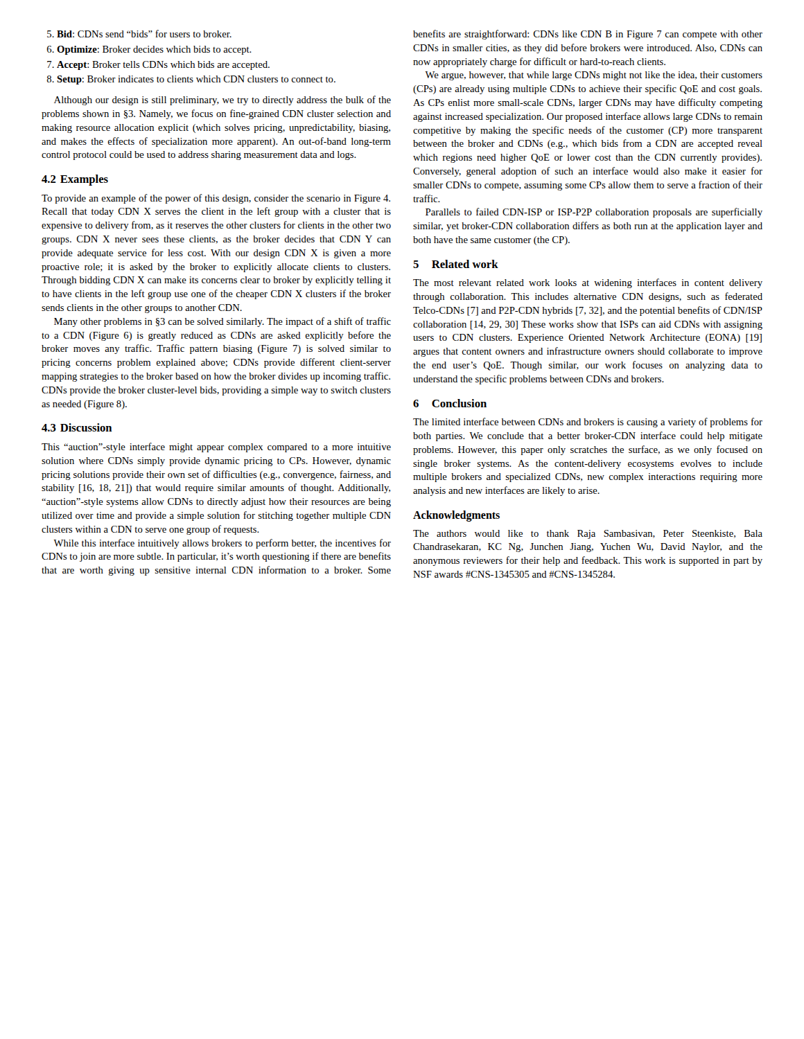Bid: CDNs send “bids” for users to broker.
Optimize: Broker decides which bids to accept.
Accept: Broker tells CDNs which bids are accepted.
Setup: Broker indicates to clients which CDN clusters to connect to.
Although our design is still preliminary, we try to directly address the bulk of the problems shown in §3. Namely, we focus on fine-grained CDN cluster selection and making resource allocation explicit (which solves pricing, unpredictability, biasing, and makes the effects of specialization more apparent). An out-of-band long-term control protocol could be used to address sharing measurement data and logs.
4.2 Examples
To provide an example of the power of this design, consider the scenario in Figure 4. Recall that today CDN X serves the client in the left group with a cluster that is expensive to delivery from, as it reserves the other clusters for clients in the other two groups. CDN X never sees these clients, as the broker decides that CDN Y can provide adequate service for less cost. With our design CDN X is given a more proactive role; it is asked by the broker to explicitly allocate clients to clusters. Through bidding CDN X can make its concerns clear to broker by explicitly telling it to have clients in the left group use one of the cheaper CDN X clusters if the broker sends clients in the other groups to another CDN.
Many other problems in §3 can be solved similarly. The impact of a shift of traffic to a CDN (Figure 6) is greatly reduced as CDNs are asked explicitly before the broker moves any traffic. Traffic pattern biasing (Figure 7) is solved similar to pricing concerns problem explained above; CDNs provide different client-server mapping strategies to the broker based on how the broker divides up incoming traffic. CDNs provide the broker cluster-level bids, providing a simple way to switch clusters as needed (Figure 8).
4.3 Discussion
This “auction”-style interface might appear complex compared to a more intuitive solution where CDNs simply provide dynamic pricing to CPs. However, dynamic pricing solutions provide their own set of difficulties (e.g., convergence, fairness, and stability [16, 18, 21]) that would require similar amounts of thought. Additionally, “auction”-style systems allow CDNs to directly adjust how their resources are being utilized over time and provide a simple solution for stitching together multiple CDN clusters within a CDN to serve one group of requests.
While this interface intuitively allows brokers to perform better, the incentives for CDNs to join are more subtle. In particular, it’s worth questioning if there are benefits that are worth giving up sensitive internal CDN information to a broker. Some benefits are straightforward: CDNs like CDN B in Figure 7 can compete with other CDNs in smaller cities, as they did before brokers were introduced. Also, CDNs can now appropriately charge for difficult or hard-to-reach clients.
We argue, however, that while large CDNs might not like the idea, their customers (CPs) are already using multiple CDNs to achieve their specific QoE and cost goals. As CPs enlist more small-scale CDNs, larger CDNs may have difficulty competing against increased specialization. Our proposed interface allows large CDNs to remain competitive by making the specific needs of the customer (CP) more transparent between the broker and CDNs (e.g., which bids from a CDN are accepted reveal which regions need higher QoE or lower cost than the CDN currently provides). Conversely, general adoption of such an interface would also make it easier for smaller CDNs to compete, assuming some CPs allow them to serve a fraction of their traffic.
Parallels to failed CDN-ISP or ISP-P2P collaboration proposals are superficially similar, yet broker-CDN collaboration differs as both run at the application layer and both have the same customer (the CP).
5 Related work
The most relevant related work looks at widening interfaces in content delivery through collaboration. This includes alternative CDN designs, such as federated Telco-CDNs [7] and P2P-CDN hybrids [7, 32], and the potential benefits of CDN/ISP collaboration [14, 29, 30] These works show that ISPs can aid CDNs with assigning users to CDN clusters. Experience Oriented Network Architecture (EONA) [19] argues that content owners and infrastructure owners should collaborate to improve the end user’s QoE. Though similar, our work focuses on analyzing data to understand the specific problems between CDNs and brokers.
6 Conclusion
The limited interface between CDNs and brokers is causing a variety of problems for both parties. We conclude that a better broker-CDN interface could help mitigate problems. However, this paper only scratches the surface, as we only focused on single broker systems. As the content-delivery ecosystems evolves to include multiple brokers and specialized CDNs, new complex interactions requiring more analysis and new interfaces are likely to arise.
Acknowledgments
The authors would like to thank Raja Sambasivan, Peter Steenkiste, Bala Chandrasekaran, KC Ng, Junchen Jiang, Yuchen Wu, David Naylor, and the anonymous reviewers for their help and feedback. This work is supported in part by NSF awards #CNS-1345305 and #CNS-1345284.